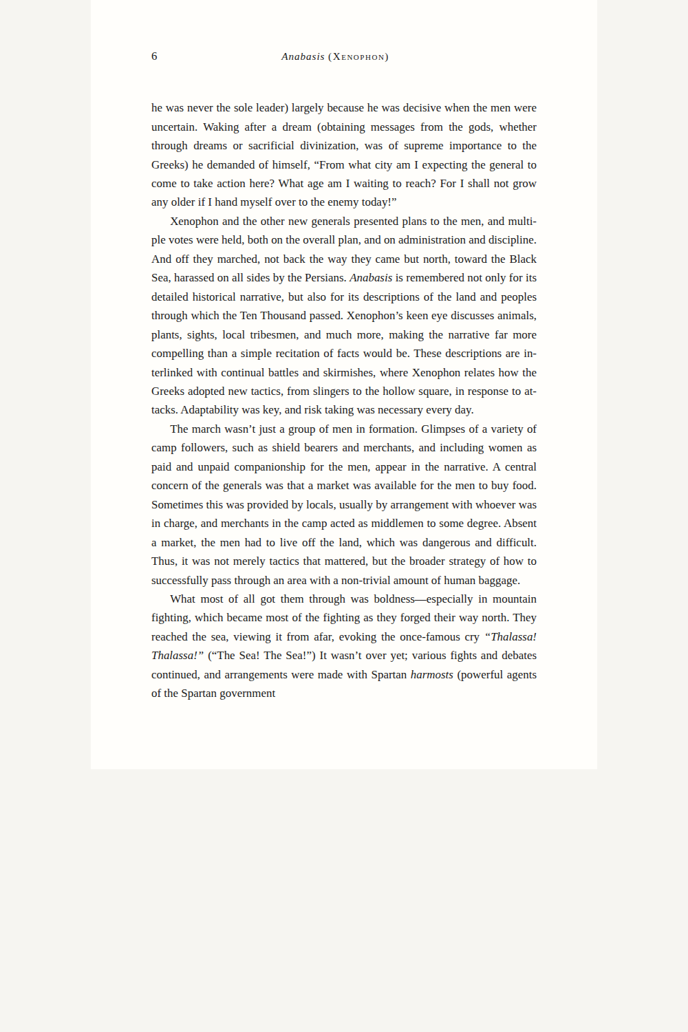6
Anabasis (Xenophon)
he was never the sole leader) largely because he was decisive when the men were uncertain. Waking after a dream (obtaining messages from the gods, whether through dreams or sacrificial divinization, was of supreme importance to the Greeks) he demanded of himself, “From what city am I expecting the general to come to take action here? What age am I waiting to reach? For I shall not grow any older if I hand myself over to the enemy today!”
Xenophon and the other new generals presented plans to the men, and multiple votes were held, both on the overall plan, and on administration and discipline. And off they marched, not back the way they came but north, toward the Black Sea, harassed on all sides by the Persians. Anabasis is remembered not only for its detailed historical narrative, but also for its descriptions of the land and peoples through which the Ten Thousand passed. Xenophon’s keen eye discusses animals, plants, sights, local tribesmen, and much more, making the narrative far more compelling than a simple recitation of facts would be. These descriptions are interlinked with continual battles and skirmishes, where Xenophon relates how the Greeks adopted new tactics, from slingers to the hollow square, in response to attacks. Adaptability was key, and risk taking was necessary every day.
The march wasn’t just a group of men in formation. Glimpses of a variety of camp followers, such as shield bearers and merchants, and including women as paid and unpaid companionship for the men, appear in the narrative. A central concern of the generals was that a market was available for the men to buy food. Sometimes this was provided by locals, usually by arrangement with whoever was in charge, and merchants in the camp acted as middlemen to some degree. Absent a market, the men had to live off the land, which was dangerous and difficult. Thus, it was not merely tactics that mattered, but the broader strategy of how to successfully pass through an area with a non-trivial amount of human baggage.
What most of all got them through was boldness—especially in mountain fighting, which became most of the fighting as they forged their way north. They reached the sea, viewing it from afar, evoking the once-famous cry “Thalassa! Thalassa!” (“The Sea! The Sea!”) It wasn’t over yet; various fights and debates continued, and arrangements were made with Spartan harmosts (powerful agents of the Spartan government